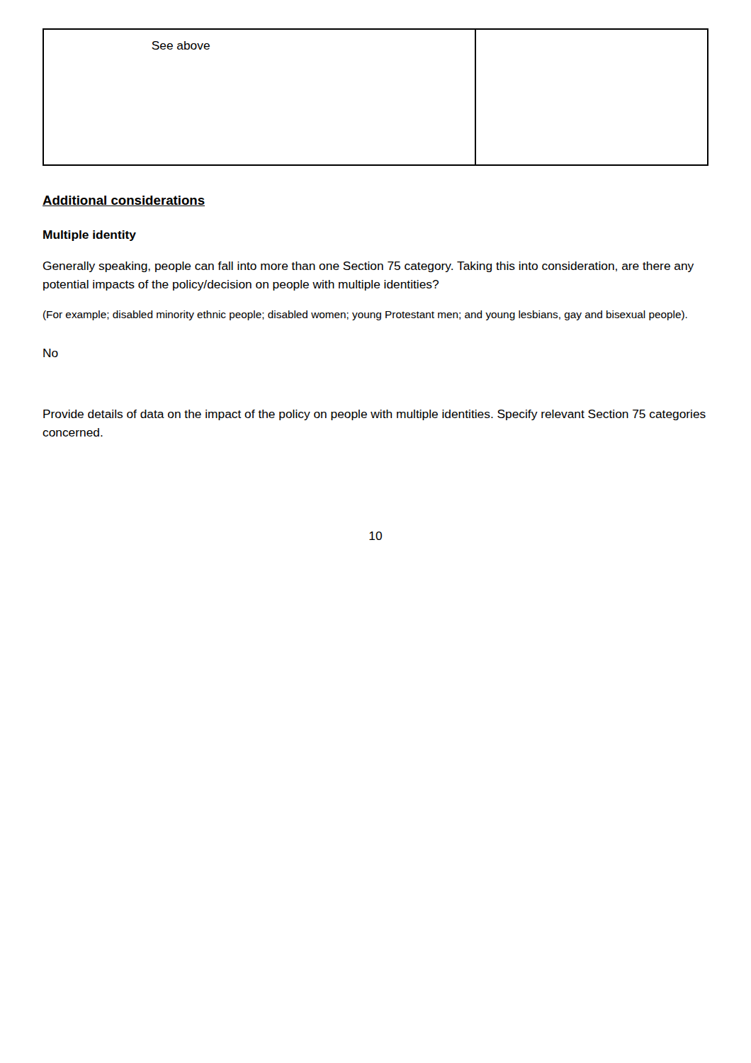| | See above | |
Additional considerations
Multiple identity
Generally speaking, people can fall into more than one Section 75 category. Taking this into consideration, are there any potential impacts of the policy/decision on people with multiple identities?
(For example; disabled minority ethnic people; disabled women; young Protestant men; and young lesbians, gay and bisexual people).
No
Provide details of data on the impact of the policy on people with multiple identities. Specify relevant Section 75 categories concerned.
10